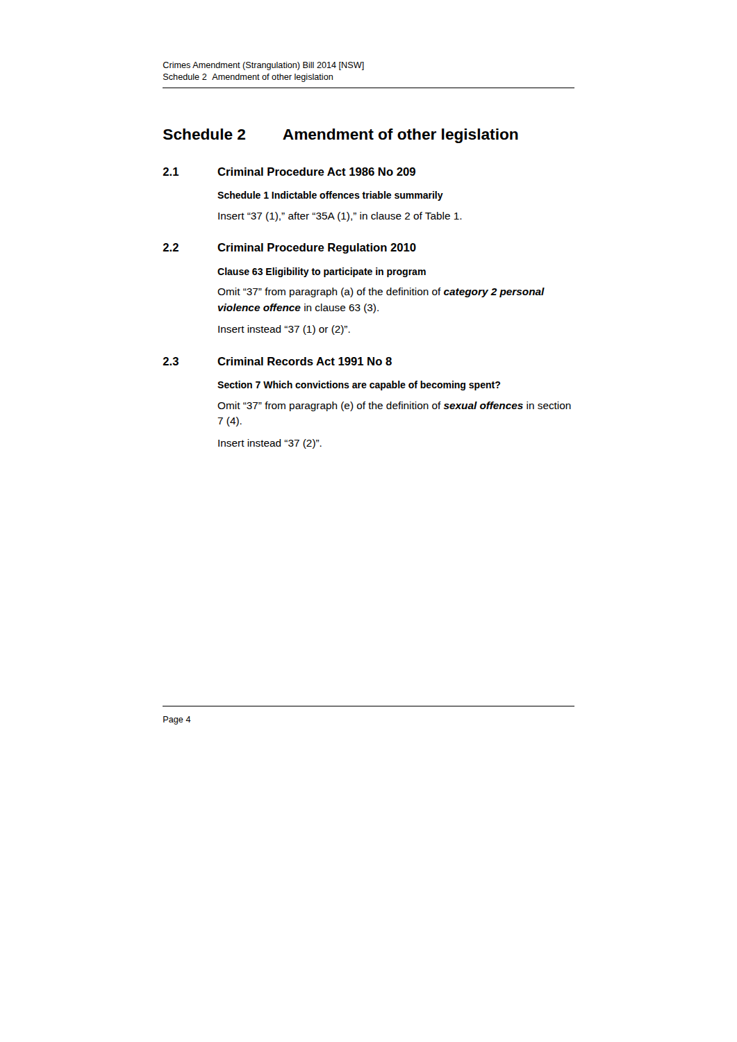Crimes Amendment (Strangulation) Bill 2014 [NSW] Schedule 2 Amendment of other legislation
Schedule 2 Amendment of other legislation
2.1 Criminal Procedure Act 1986 No 209
Schedule 1 Indictable offences triable summarily
Insert “37 (1),” after “35A (1),” in clause 2 of Table 1.
2.2 Criminal Procedure Regulation 2010
Clause 63 Eligibility to participate in program
Omit “37” from paragraph (a) of the definition of category 2 personal violence offence in clause 63 (3).
Insert instead “37 (1) or (2)”.
2.3 Criminal Records Act 1991 No 8
Section 7 Which convictions are capable of becoming spent?
Omit “37” from paragraph (e) of the definition of sexual offences in section 7 (4).
Insert instead “37 (2)”.
Page 4